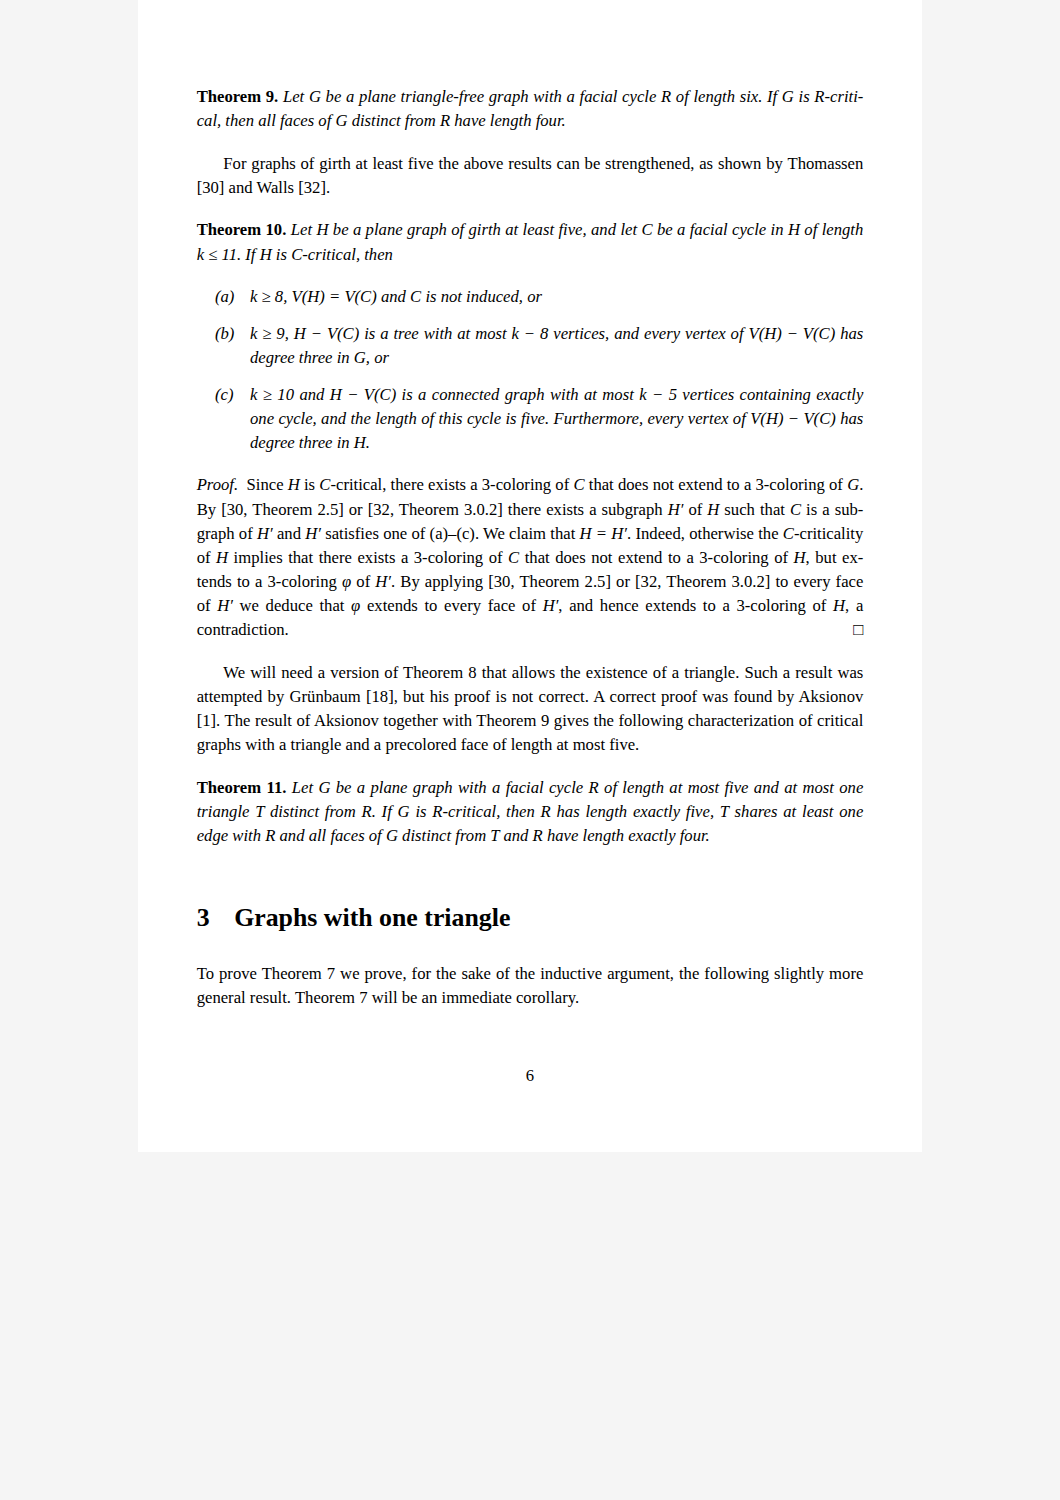Theorem 9. Let G be a plane triangle-free graph with a facial cycle R of length six. If G is R-critical, then all faces of G distinct from R have length four.
For graphs of girth at least five the above results can be strengthened, as shown by Thomassen [30] and Walls [32].
Theorem 10. Let H be a plane graph of girth at least five, and let C be a facial cycle in H of length k ≤ 11. If H is C-critical, then
(a) k ≥ 8, V(H) = V(C) and C is not induced, or
(b) k ≥ 9, H − V(C) is a tree with at most k − 8 vertices, and every vertex of V(H) − V(C) has degree three in G, or
(c) k ≥ 10 and H − V(C) is a connected graph with at most k − 5 vertices containing exactly one cycle, and the length of this cycle is five. Furthermore, every vertex of V(H) − V(C) has degree three in H.
Proof. Since H is C-critical, there exists a 3-coloring of C that does not extend to a 3-coloring of G. By [30, Theorem 2.5] or [32, Theorem 3.0.2] there exists a subgraph H′ of H such that C is a subgraph of H′ and H′ satisfies one of (a)–(c). We claim that H = H′. Indeed, otherwise the C-criticality of H implies that there exists a 3-coloring of C that does not extend to a 3-coloring of H, but extends to a 3-coloring φ of H′. By applying [30, Theorem 2.5] or [32, Theorem 3.0.2] to every face of H′ we deduce that φ extends to every face of H′, and hence extends to a 3-coloring of H, a contradiction.□
We will need a version of Theorem 8 that allows the existence of a triangle. Such a result was attempted by Grünbaum [18], but his proof is not correct. A correct proof was found by Aksionov [1]. The result of Aksionov together with Theorem 9 gives the following characterization of critical graphs with a triangle and a precolored face of length at most five.
Theorem 11. Let G be a plane graph with a facial cycle R of length at most five and at most one triangle T distinct from R. If G is R-critical, then R has length exactly five, T shares at least one edge with R and all faces of G distinct from T and R have length exactly four.
3 Graphs with one triangle
To prove Theorem 7 we prove, for the sake of the inductive argument, the following slightly more general result. Theorem 7 will be an immediate corollary.
6